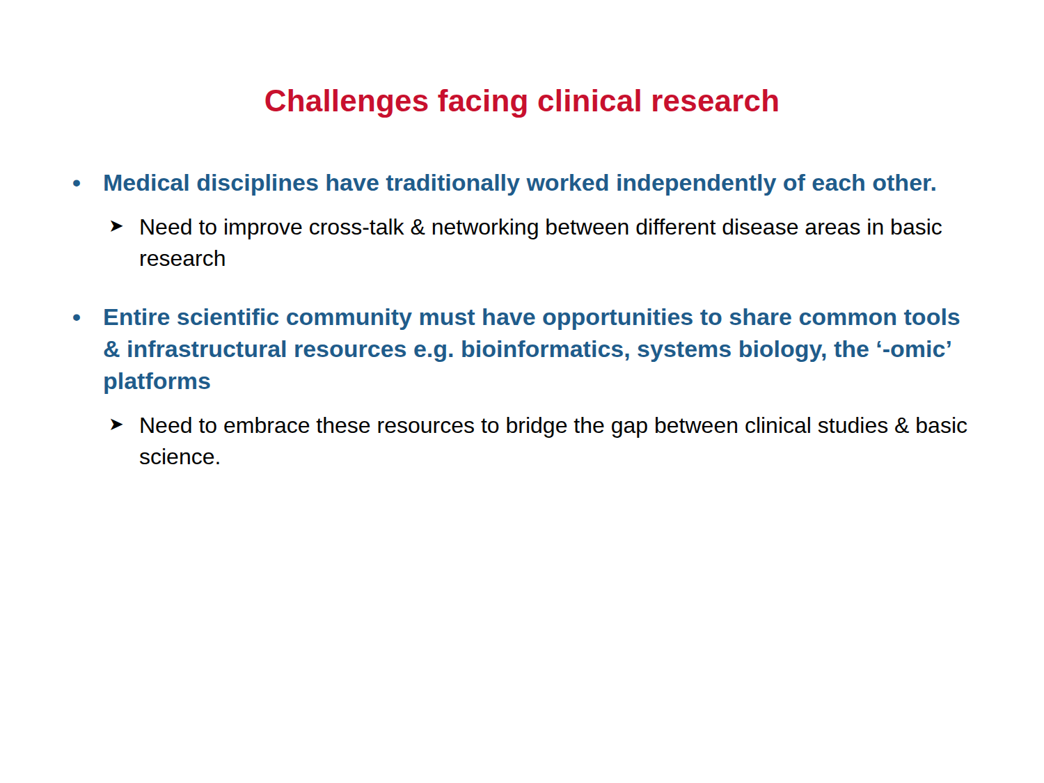Challenges facing clinical research
Medical disciplines have traditionally worked independently of each other.
Need to improve cross-talk & networking between different disease areas in basic research
Entire scientific community must have opportunities to share common tools & infrastructural resources e.g. bioinformatics, systems biology, the ‘-omic’ platforms
Need to embrace these resources to bridge the gap between clinical studies & basic science.